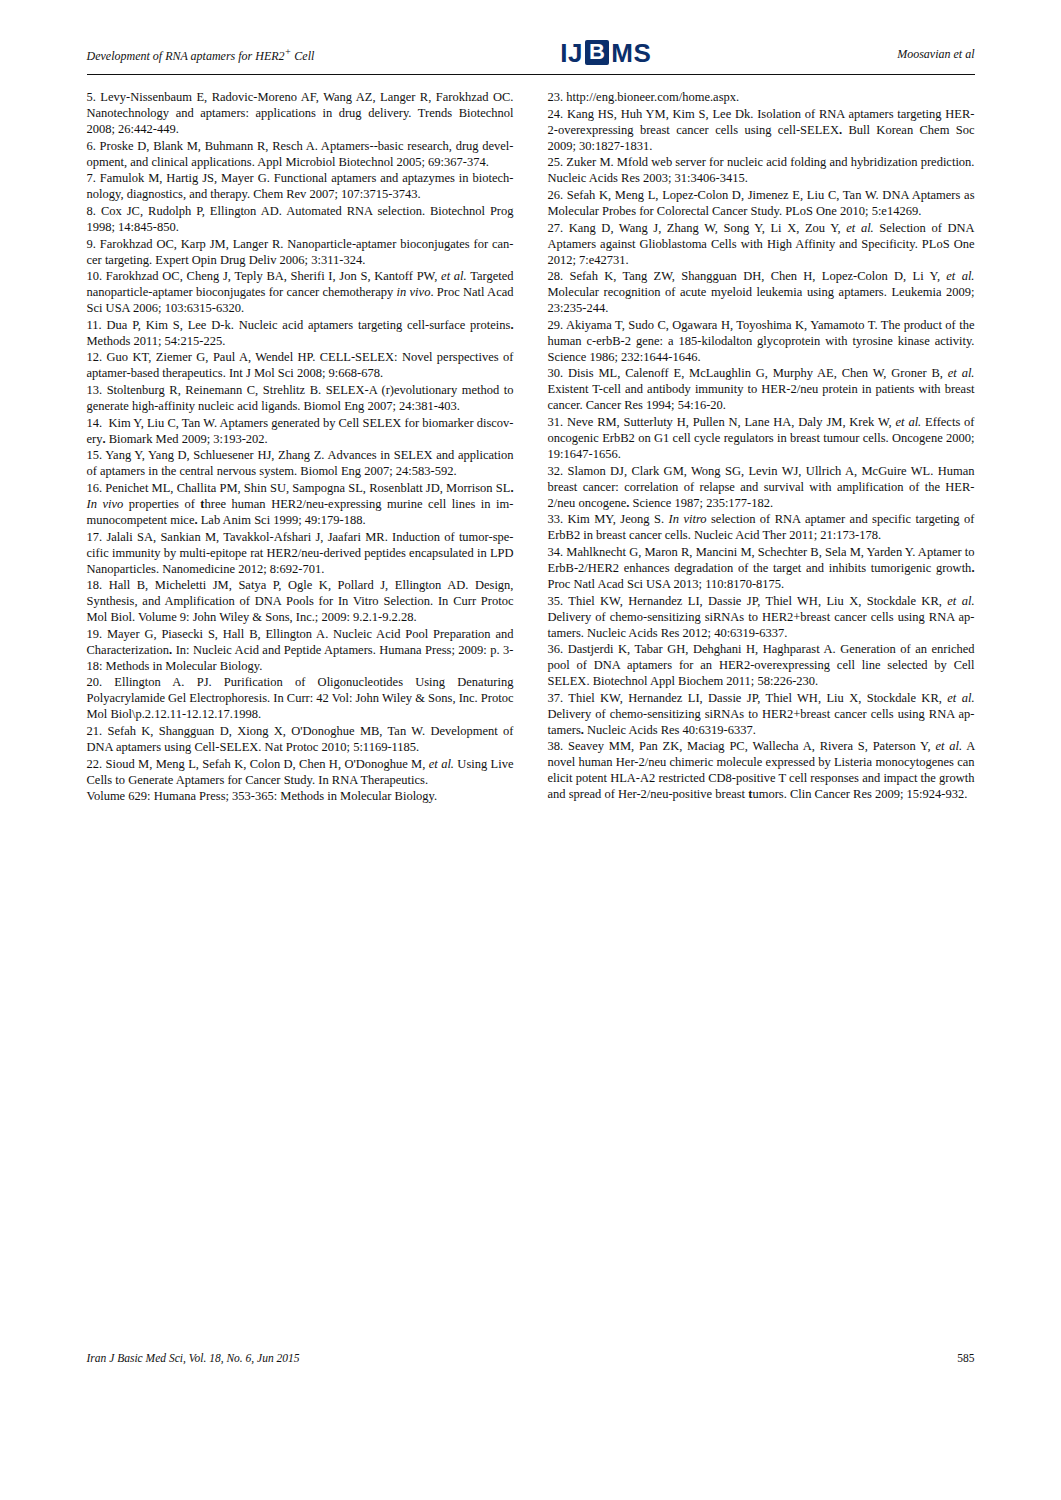Development of RNA aptamers for HER2+ Cell
IJ BMS
Moosavian et al
5. Levy-Nissenbaum E, Radovic-Moreno AF, Wang AZ, Langer R, Farokhzad OC. Nanotechnology and aptamers: applications in drug delivery. Trends Biotechnol 2008; 26:442-449.
6. Proske D, Blank M, Buhmann R, Resch A. Aptamers--basic research, drug development, and clinical applications. Appl Microbiol Biotechnol 2005; 69:367-374.
7. Famulok M, Hartig JS, Mayer G. Functional aptamers and aptazymes in biotechnology, diagnostics, and therapy. Chem Rev 2007; 107:3715-3743.
8. Cox JC, Rudolph P, Ellington AD. Automated RNA selection. Biotechnol Prog 1998; 14:845-850.
9. Farokhzad OC, Karp JM, Langer R. Nanoparticle-aptamer bioconjugates for cancer targeting. Expert Opin Drug Deliv 2006; 3:311-324.
10. Farokhzad OC, Cheng J, Teply BA, Sherifi I, Jon S, Kantoff PW, et al. Targeted nanoparticle-aptamer bioconjugates for cancer chemotherapy in vivo. Proc Natl Acad Sci USA 2006; 103:6315-6320.
11. Dua P, Kim S, Lee D-k. Nucleic acid aptamers targeting cell-surface proteins. Methods 2011; 54:215-225.
12. Guo KT, Ziemer G, Paul A, Wendel HP. CELL-SELEX: Novel perspectives of aptamer-based therapeutics. Int J Mol Sci 2008; 9:668-678.
13. Stoltenburg R, Reinemann C, Strehlitz B. SELEX-A (r)evolutionary method to generate high-affinity nucleic acid ligands. Biomol Eng 2007; 24:381-403.
14. Kim Y, Liu C, Tan W. Aptamers generated by Cell SELEX for biomarker discovery. Biomark Med 2009; 3:193-202.
15. Yang Y, Yang D, Schluesener HJ, Zhang Z. Advances in SELEX and application of aptamers in the central nervous system. Biomol Eng 2007; 24:583-592.
16. Penichet ML, Challita PM, Shin SU, Sampogna SL, Rosenblatt JD, Morrison SL. In vivo properties of three human HER2/neu-expressing murine cell lines in immunocompetent mice. Lab Anim Sci 1999; 49:179-188.
17. Jalali SA, Sankian M, Tavakkol-Afshari J, Jaafari MR. Induction of tumor-specific immunity by multi-epitope rat HER2/neu-derived peptides encapsulated in LPD Nanoparticles. Nanomedicine 2012; 8:692-701.
18. Hall B, Micheletti JM, Satya P, Ogle K, Pollard J, Ellington AD. Design, Synthesis, and Amplification of DNA Pools for In Vitro Selection. In Curr Protoc Mol Biol. Volume 9: John Wiley & Sons, Inc.; 2009: 9.2.1-9.2.28.
19. Mayer G, Piasecki S, Hall B, Ellington A. Nucleic Acid Pool Preparation and Characterization. In: Nucleic Acid and Peptide Aptamers. Humana Press; 2009: p. 3-18: Methods in Molecular Biology.
20. Ellington A. PJ. Purification of Oligonucleotides Using Denaturing Polyacrylamide Gel Electrophoresis. In Curr: 42 Vol: John Wiley & Sons, Inc. Protoc Mol Biol\p.2.12.11-12.12.17.1998.
21. Sefah K, Shangguan D, Xiong X, O'Donoghue MB, Tan W. Development of DNA aptamers using Cell-SELEX. Nat Protoc 2010; 5:1169-1185.
22. Sioud M, Meng L, Sefah K, Colon D, Chen H, O'Donoghue M, et al. Using Live Cells to Generate Aptamers for Cancer Study. In RNA Therapeutics.
Volume 629: Humana Press; 353-365: Methods in Molecular Biology.
23. http://eng.bioneer.com/home.aspx.
24. Kang HS, Huh YM, Kim S, Lee Dk. Isolation of RNA aptamers targeting HER-2-overexpressing breast cancer cells using cell-SELEX. Bull Korean Chem Soc 2009; 30:1827-1831.
25. Zuker M. Mfold web server for nucleic acid folding and hybridization prediction. Nucleic Acids Res 2003; 31:3406-3415.
26. Sefah K, Meng L, Lopez-Colon D, Jimenez E, Liu C, Tan W. DNA Aptamers as Molecular Probes for Colorectal Cancer Study. PLoS One 2010; 5:e14269.
27. Kang D, Wang J, Zhang W, Song Y, Li X, Zou Y, et al. Selection of DNA Aptamers against Glioblastoma Cells with High Affinity and Specificity. PLoS One 2012; 7:e42731.
28. Sefah K, Tang ZW, Shangguan DH, Chen H, Lopez-Colon D, Li Y, et al. Molecular recognition of acute myeloid leukemia using aptamers. Leukemia 2009; 23:235-244.
29. Akiyama T, Sudo C, Ogawara H, Toyoshima K, Yamamoto T. The product of the human c-erbB-2 gene: a 185-kilodalton glycoprotein with tyrosine kinase activity. Science 1986; 232:1644-1646.
30. Disis ML, Calenoff E, McLaughlin G, Murphy AE, Chen W, Groner B, et al. Existent T-cell and antibody immunity to HER-2/neu protein in patients with breast cancer. Cancer Res 1994; 54:16-20.
31. Neve RM, Sutterluty H, Pullen N, Lane HA, Daly JM, Krek W, et al. Effects of oncogenic ErbB2 on G1 cell cycle regulators in breast tumour cells. Oncogene 2000; 19:1647-1656.
32. Slamon DJ, Clark GM, Wong SG, Levin WJ, Ullrich A, McGuire WL. Human breast cancer: correlation of relapse and survival with amplification of the HER-2/neu oncogene. Science 1987; 235:177-182.
33. Kim MY, Jeong S. In vitro selection of RNA aptamer and specific targeting of ErbB2 in breast cancer cells. Nucleic Acid Ther 2011; 21:173-178.
34. Mahlknecht G, Maron R, Mancini M, Schechter B, Sela M, Yarden Y. Aptamer to ErbB-2/HER2 enhances degradation of the target and inhibits tumorigenic growth. Proc Natl Acad Sci USA 2013; 110:8170-8175.
35. Thiel KW, Hernandez LI, Dassie JP, Thiel WH, Liu X, Stockdale KR, et al. Delivery of chemo-sensitizing siRNAs to HER2+breast cancer cells using RNA aptamers. Nucleic Acids Res 2012; 40:6319-6337.
36. Dastjerdi K, Tabar GH, Dehghani H, Haghparast A. Generation of an enriched pool of DNA aptamers for an HER2-overexpressing cell line selected by Cell SELEX. Biotechnol Appl Biochem 2011; 58:226-230.
37. Thiel KW, Hernandez LI, Dassie JP, Thiel WH, Liu X, Stockdale KR, et al. Delivery of chemo-sensitizing siRNAs to HER2+breast cancer cells using RNA aptamers. Nucleic Acids Res 40:6319-6337.
38. Seavey MM, Pan ZK, Maciag PC, Wallecha A, Rivera S, Paterson Y, et al. A novel human Her-2/neu chimeric molecule expressed by Listeria monocytogenes can elicit potent HLA-A2 restricted CD8-positive T cell responses and impact the growth and spread of Her-2/neu-positive breast tumors. Clin Cancer Res 2009; 15:924-932.
Iran J Basic Med Sci, Vol. 18, No. 6, Jun 2015
585